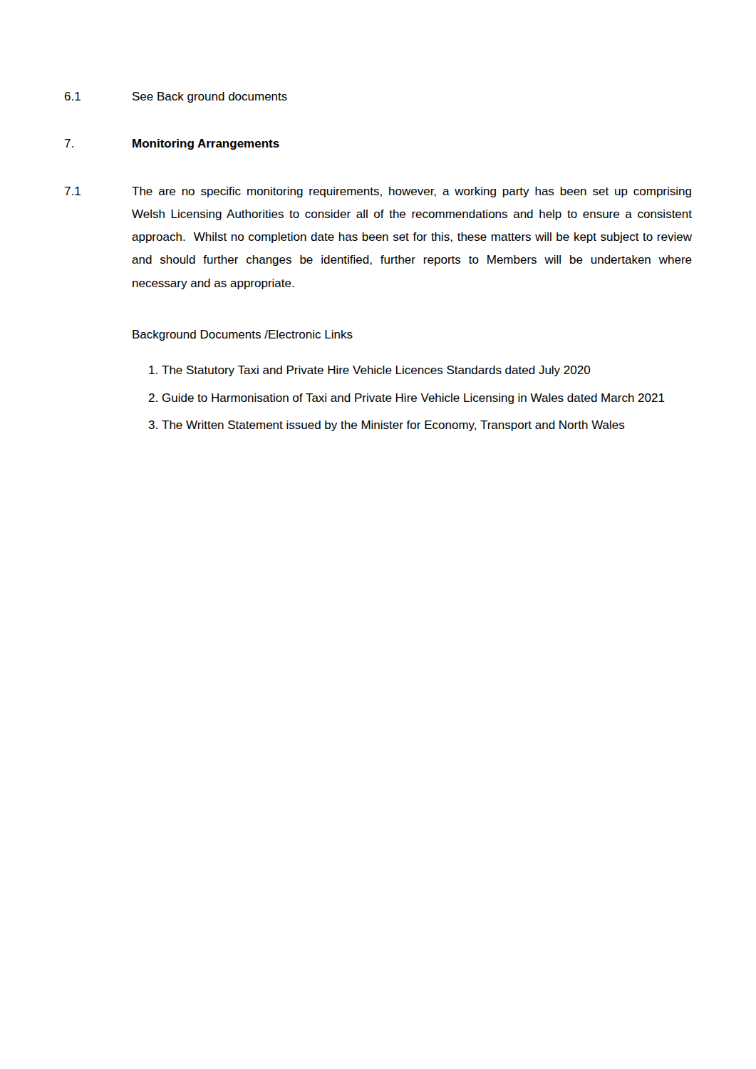6.1
See Back ground documents
7.
Monitoring Arrangements
7.1
The are no specific monitoring requirements, however, a working party has been set up comprising Welsh Licensing Authorities to consider all of the recommendations and help to ensure a consistent approach. Whilst no completion date has been set for this, these matters will be kept subject to review and should further changes be identified, further reports to Members will be undertaken where necessary and as appropriate.
Background Documents /Electronic Links
The Statutory Taxi and Private Hire Vehicle Licences Standards dated July 2020
Guide to Harmonisation of Taxi and Private Hire Vehicle Licensing in Wales dated March 2021
The Written Statement issued by the Minister for Economy, Transport and North Wales